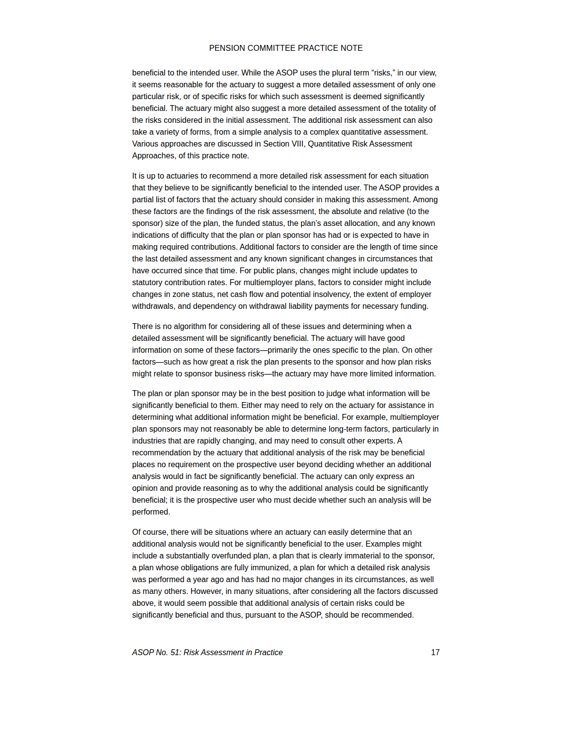PENSION COMMITTEE PRACTICE NOTE
beneficial to the intended user. While the ASOP uses the plural term “risks,” in our view, it seems reasonable for the actuary to suggest a more detailed assessment of only one particular risk, or of specific risks for which such assessment is deemed significantly beneficial. The actuary might also suggest a more detailed assessment of the totality of the risks considered in the initial assessment. The additional risk assessment can also take a variety of forms, from a simple analysis to a complex quantitative assessment. Various approaches are discussed in Section VIII, Quantitative Risk Assessment Approaches, of this practice note.
It is up to actuaries to recommend a more detailed risk assessment for each situation that they believe to be significantly beneficial to the intended user. The ASOP provides a partial list of factors that the actuary should consider in making this assessment. Among these factors are the findings of the risk assessment, the absolute and relative (to the sponsor) size of the plan, the funded status, the plan’s asset allocation, and any known indications of difficulty that the plan or plan sponsor has had or is expected to have in making required contributions. Additional factors to consider are the length of time since the last detailed assessment and any known significant changes in circumstances that have occurred since that time. For public plans, changes might include updates to statutory contribution rates. For multiemployer plans, factors to consider might include changes in zone status, net cash flow and potential insolvency, the extent of employer withdrawals, and dependency on withdrawal liability payments for necessary funding.
There is no algorithm for considering all of these issues and determining when a detailed assessment will be significantly beneficial. The actuary will have good information on some of these factors—primarily the ones specific to the plan. On other factors—such as how great a risk the plan presents to the sponsor and how plan risks might relate to sponsor business risks—the actuary may have more limited information.
The plan or plan sponsor may be in the best position to judge what information will be significantly beneficial to them. Either may need to rely on the actuary for assistance in determining what additional information might be beneficial. For example, multiemployer plan sponsors may not reasonably be able to determine long-term factors, particularly in industries that are rapidly changing, and may need to consult other experts. A recommendation by the actuary that additional analysis of the risk may be beneficial places no requirement on the prospective user beyond deciding whether an additional analysis would in fact be significantly beneficial. The actuary can only express an opinion and provide reasoning as to why the additional analysis could be significantly beneficial; it is the prospective user who must decide whether such an analysis will be performed.
Of course, there will be situations where an actuary can easily determine that an additional analysis would not be significantly beneficial to the user. Examples might include a substantially overfunded plan, a plan that is clearly immaterial to the sponsor, a plan whose obligations are fully immunized, a plan for which a detailed risk analysis was performed a year ago and has had no major changes in its circumstances, as well as many others. However, in many situations, after considering all the factors discussed above, it would seem possible that additional analysis of certain risks could be significantly beneficial and thus, pursuant to the ASOP, should be recommended.
ASOP No. 51: Risk Assessment in Practice 17